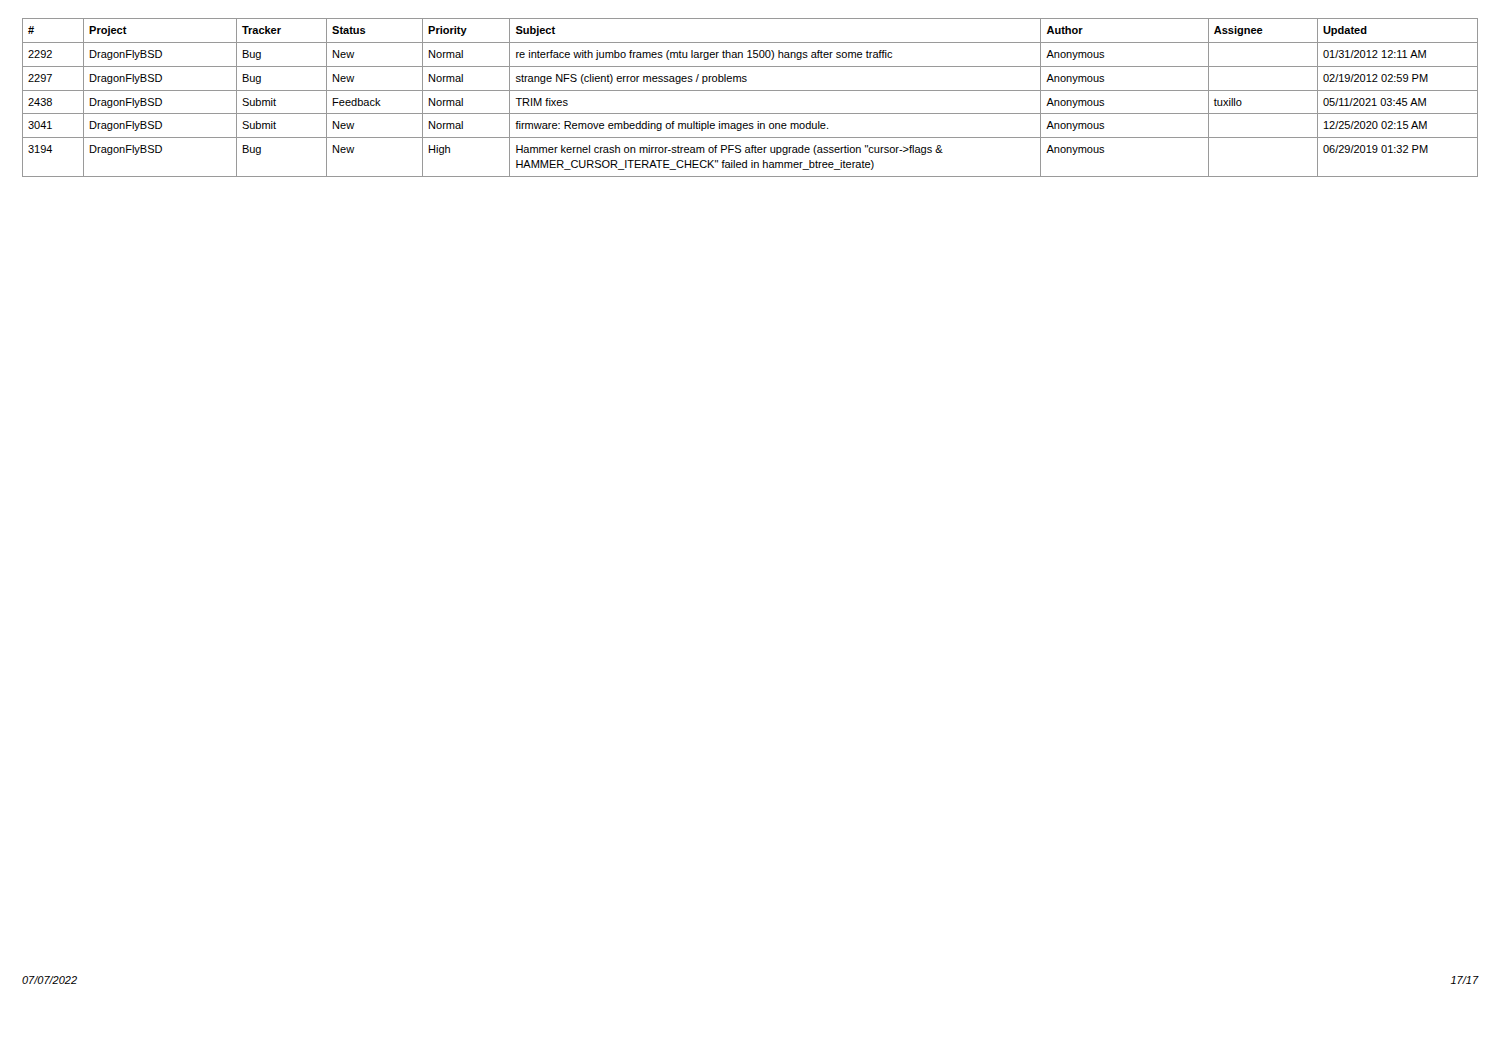| # | Project | Tracker | Status | Priority | Subject | Author | Assignee | Updated |
| --- | --- | --- | --- | --- | --- | --- | --- | --- |
| 2292 | DragonFlyBSD | Bug | New | Normal | re interface with jumbo frames (mtu larger than 1500) hangs after some traffic | Anonymous | | 01/31/2012 12:11 AM |
| 2297 | DragonFlyBSD | Bug | New | Normal | strange NFS (client) error messages / problems | Anonymous | | 02/19/2012 02:59 PM |
| 2438 | DragonFlyBSD | Submit | Feedback | Normal | TRIM fixes | Anonymous | tuxillo | 05/11/2021 03:45 AM |
| 3041 | DragonFlyBSD | Submit | New | Normal | firmware: Remove embedding of multiple images in one module. | Anonymous | | 12/25/2020 02:15 AM |
| 3194 | DragonFlyBSD | Bug | New | High | Hammer kernel crash on mirror-stream of PFS after upgrade (assertion "cursor->flags & HAMMER_CURSOR_ITERATE_CHECK" failed in hammer_btree_iterate) | Anonymous | | 06/29/2019 01:32 PM |
07/07/2022 17/17